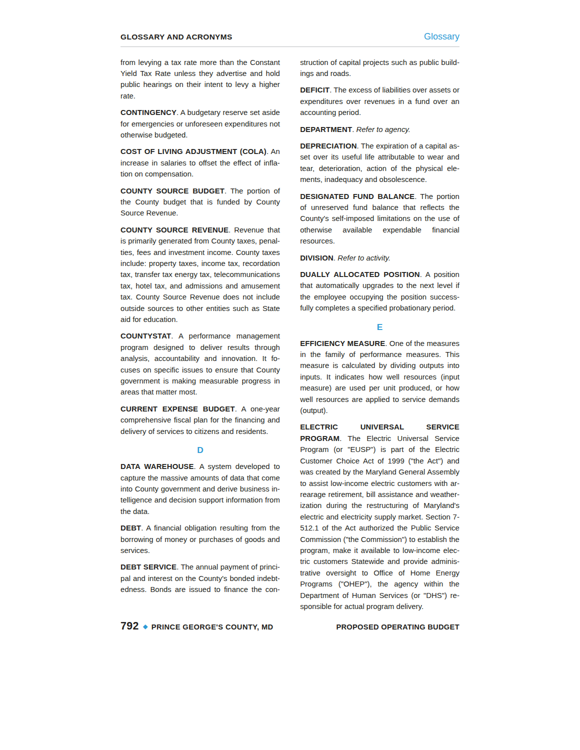Glossary and Acronyms
Glossary
from levying a tax rate more than the Constant Yield Tax Rate unless they advertise and hold public hearings on their intent to levy a higher rate.
CONTINGENCY. A budgetary reserve set aside for emergencies or unforeseen expenditures not otherwise budgeted.
COST OF LIVING ADJUSTMENT (COLA). An increase in salaries to offset the effect of inflation on compensation.
COUNTY SOURCE BUDGET. The portion of the County budget that is funded by County Source Revenue.
COUNTY SOURCE REVENUE. Revenue that is primarily generated from County taxes, penalties, fees and investment income. County taxes include: property taxes, income tax, recordation tax, transfer tax energy tax, telecommunications tax, hotel tax, and admissions and amusement tax. County Source Revenue does not include outside sources to other entities such as State aid for education.
COUNTYSTAT. A performance management program designed to deliver results through analysis, accountability and innovation. It focuses on specific issues to ensure that County government is making measurable progress in areas that matter most.
CURRENT EXPENSE BUDGET. A one-year comprehensive fiscal plan for the financing and delivery of services to citizens and residents.
D
DATA WAREHOUSE. A system developed to capture the massive amounts of data that come into County government and derive business intelligence and decision support information from the data.
DEBT. A financial obligation resulting from the borrowing of money or purchases of goods and services.
DEBT SERVICE. The annual payment of principal and interest on the County's bonded indebtedness. Bonds are issued to finance the construction of capital projects such as public buildings and roads.
DEFICIT. The excess of liabilities over assets or expenditures over revenues in a fund over an accounting period.
DEPARTMENT. Refer to agency.
DEPRECIATION. The expiration of a capital asset over its useful life attributable to wear and tear, deterioration, action of the physical elements, inadequacy and obsolescence.
DESIGNATED FUND BALANCE. The portion of unreserved fund balance that reflects the County's self-imposed limitations on the use of otherwise available expendable financial resources.
DIVISION. Refer to activity.
DUALLY ALLOCATED POSITION. A position that automatically upgrades to the next level if the employee occupying the position successfully completes a specified probationary period.
E
EFFICIENCY MEASURE. One of the measures in the family of performance measures. This measure is calculated by dividing outputs into inputs. It indicates how well resources (input measure) are used per unit produced, or how well resources are applied to service demands (output).
ELECTRIC UNIVERSAL SERVICE PROGRAM. The Electric Universal Service Program (or "EUSP") is part of the Electric Customer Choice Act of 1999 ("the Act") and was created by the Maryland General Assembly to assist low-income electric customers with arrearage retirement, bill assistance and weatherization during the restructuring of Maryland's electric and electricity supply market. Section 7-512.1 of the Act authorized the Public Service Commission ("the Commission") to establish the program, make it available to low-income electric customers Statewide and provide administrative oversight to Office of Home Energy Programs ("OHEP"), the agency within the Department of Human Services (or "DHS") responsible for actual program delivery.
792 ◆ Prince George's County, MD
Proposed Operating Budget